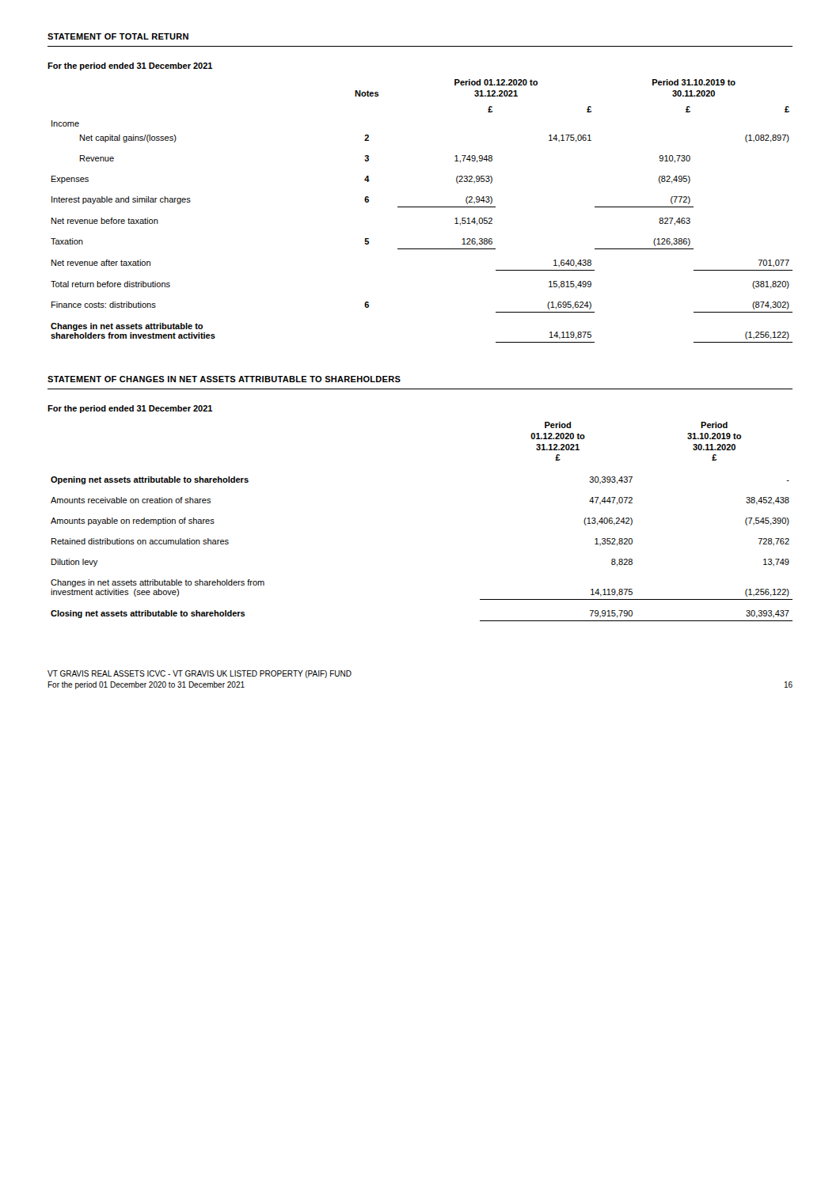STATEMENT OF TOTAL RETURN
For the period ended 31 December 2021
| | Notes | Period 01.12.2020 to 31.12.2021 | Period 31.10.2019 to 30.11.2020 |
| | | £ | £ | £ | £ |
| Income | | | | | |
| Net capital gains/(losses) | 2 | | 14,175,061 | | (1,082,897) |
| Revenue | 3 | 1,749,948 | | 910,730 | |
| Expenses | 4 | (232,953) | | (82,495) | |
| Interest payable and similar charges | 6 | (2,943) | | (772) | |
| Net revenue before taxation | | 1,514,052 | | 827,463 | |
| Taxation | 5 | 126,386 | | (126,386) | |
| Net revenue after taxation | | | 1,640,438 | | 701,077 |
| Total return before distributions | | | 15,815,499 | | (381,820) |
| Finance costs: distributions | 6 | | (1,695,624) | | (874,302) |
| Changes in net assets attributable to shareholders from investment activities | | | 14,119,875 | | (1,256,122) |
STATEMENT OF CHANGES IN NET ASSETS ATTRIBUTABLE TO SHAREHOLDERS
For the period ended 31 December 2021
| | Period 01.12.2020 to 31.12.2021 £ | Period 31.10.2019 to 30.11.2020 £ |
| Opening net assets attributable to shareholders | 30,393,437 | - |
| Amounts receivable on creation of shares | 47,447,072 | 38,452,438 |
| Amounts payable on redemption of shares | (13,406,242) | (7,545,390) |
| Retained distributions on accumulation shares | 1,352,820 | 728,762 |
| Dilution levy | 8,828 | 13,749 |
| Changes in net assets attributable to shareholders from investment activities (see above) | 14,119,875 | (1,256,122) |
| Closing net assets attributable to shareholders | 79,915,790 | 30,393,437 |
VT GRAVIS REAL ASSETS ICVC - VT GRAVIS UK LISTED PROPERTY (PAIF) FUND
For the period 01 December 2020 to 31 December 2021 16